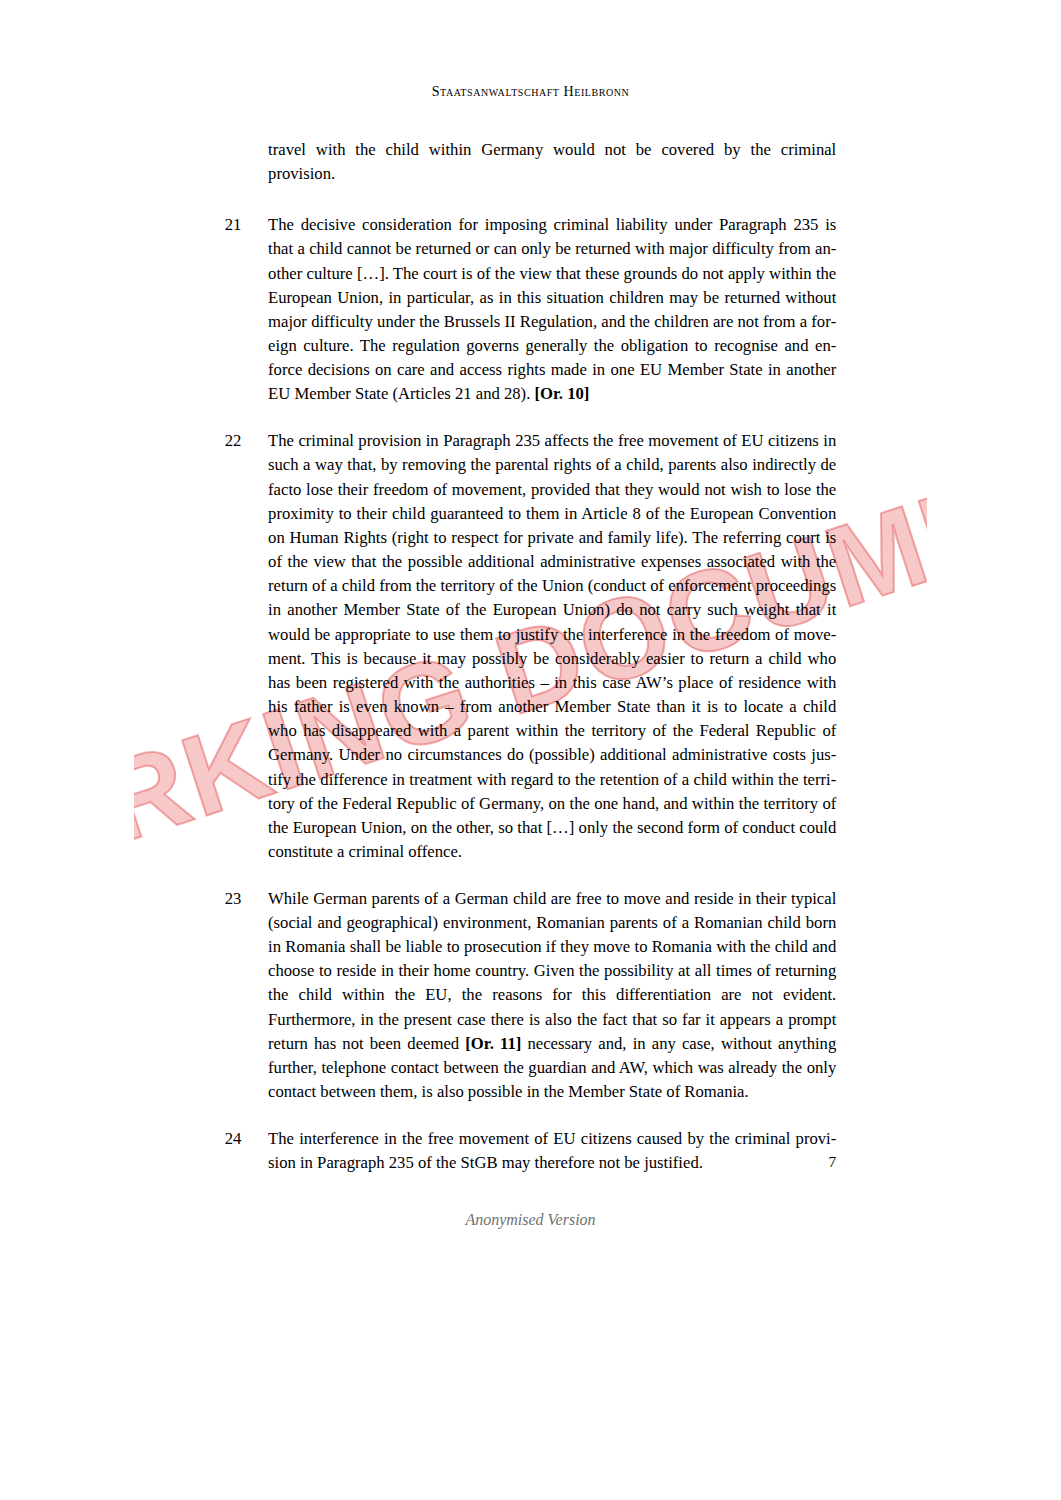Working Document
Staatsanwaltschaft Heilbronn
travel with the child within Germany would not be covered by the criminal provision.
21
The decisive consideration for imposing criminal liability under Paragraph 235 is that a child cannot be returned or can only be returned with major difficulty from another culture […]. The court is of the view that these grounds do not apply within the European Union, in particular, as in this situation children may be returned without major difficulty under the Brussels II Regulation, and the children are not from a foreign culture. The regulation governs generally the obligation to recognise and enforce decisions on care and access rights made in one EU Member State in another EU Member State (Articles 21 and 28). [Or. 10]
22
The criminal provision in Paragraph 235 affects the free movement of EU citizens in such a way that, by removing the parental rights of a child, parents also indirectly de facto lose their freedom of movement, provided that they would not wish to lose the proximity to their child guaranteed to them in Article 8 of the European Convention on Human Rights (right to respect for private and family life). The referring court is of the view that the possible additional administrative expenses associated with the return of a child from the territory of the Union (conduct of enforcement proceedings in another Member State of the European Union) do not carry such weight that it would be appropriate to use them to justify the interference in the freedom of movement. This is because it may possibly be considerably easier to return a child who has been registered with the authorities – in this case AW’s place of residence with his father is even known – from another Member State than it is to locate a child who has disappeared with a parent within the territory of the Federal Republic of Germany. Under no circumstances do (possible) additional administrative costs justify the difference in treatment with regard to the retention of a child within the territory of the Federal Republic of Germany, on the one hand, and within the territory of the European Union, on the other, so that […] only the second form of conduct could constitute a criminal offence.
23
While German parents of a German child are free to move and reside in their typical (social and geographical) environment, Romanian parents of a Romanian child born in Romania shall be liable to prosecution if they move to Romania with the child and choose to reside in their home country. Given the possibility at all times of returning the child within the EU, the reasons for this differentiation are not evident. Furthermore, in the present case there is also the fact that so far it appears a prompt return has not been deemed [Or. 11] necessary and, in any case, without anything further, telephone contact between the guardian and AW, which was already the only contact between them, is also possible in the Member State of Romania.
24
The interference in the free movement of EU citizens caused by the criminal provision in Paragraph 235 of the StGB may therefore not be justified.
7
Anonymised Version